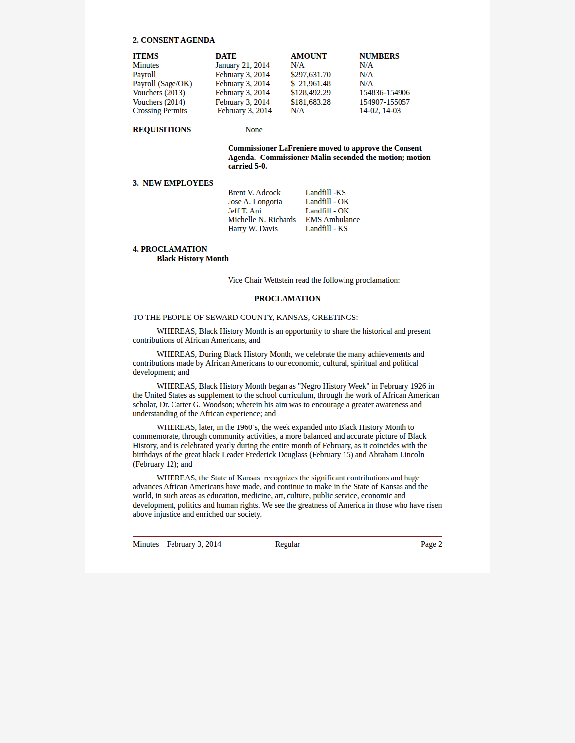2. CONSENT AGENDA
| ITEMS | DATE | AMOUNT | NUMBERS |
| --- | --- | --- | --- |
| Minutes | January 21, 2014 | N/A | N/A |
| Payroll | February 3, 2014 | $297,631.70 | N/A |
| Payroll (Sage/OK) | February 3, 2014 | $ 21,961.48 | N/A |
| Vouchers (2013) | February 3, 2014 | $128,492.29 | 154836-154906 |
| Vouchers (2014) | February 3, 2014 | $181,683.28 | 154907-155057 |
| Crossing Permits | February 3, 2014 | N/A | 14-02, 14-03 |
REQUISITIONS None
Commissioner LaFreniere moved to approve the Consent Agenda. Commissioner Malin seconded the motion; motion carried 5-0.
3. NEW EMPLOYEES
| Brent V. Adcock | Landfill -KS |
| Jose A. Longoria | Landfill - OK |
| Jeff T. Ani | Landfill - OK |
| Michelle N. Richards | EMS Ambulance |
| Harry W. Davis | Landfill - KS |
4. PROCLAMATION
Black History Month
Vice Chair Wettstein read the following proclamation:
PROCLAMATION
TO THE PEOPLE OF SEWARD COUNTY, KANSAS, GREETINGS:
WHEREAS, Black History Month is an opportunity to share the historical and present contributions of African Americans, and
WHEREAS, During Black History Month, we celebrate the many achievements and contributions made by African Americans to our economic, cultural, spiritual and political development; and
WHEREAS, Black History Month began as "Negro History Week" in February 1926 in the United States as supplement to the school curriculum, through the work of African American scholar, Dr. Carter G. Woodson; wherein his aim was to encourage a greater awareness and understanding of the African experience; and
WHEREAS, later, in the 1960’s, the week expanded into Black History Month to commemorate, through community activities, a more balanced and accurate picture of Black History, and is celebrated yearly during the entire month of February, as it coincides with the birthdays of the great black Leader Frederick Douglass (February 15) and Abraham Lincoln (February 12); and
WHEREAS, the State of Kansas recognizes the significant contributions and huge advances African Americans have made, and continue to make in the State of Kansas and the world, in such areas as education, medicine, art, culture, public service, economic and development, politics and human rights. We see the greatness of America in those who have risen above injustice and enriched our society.
Minutes – February 3, 2014
Regular
Page 2